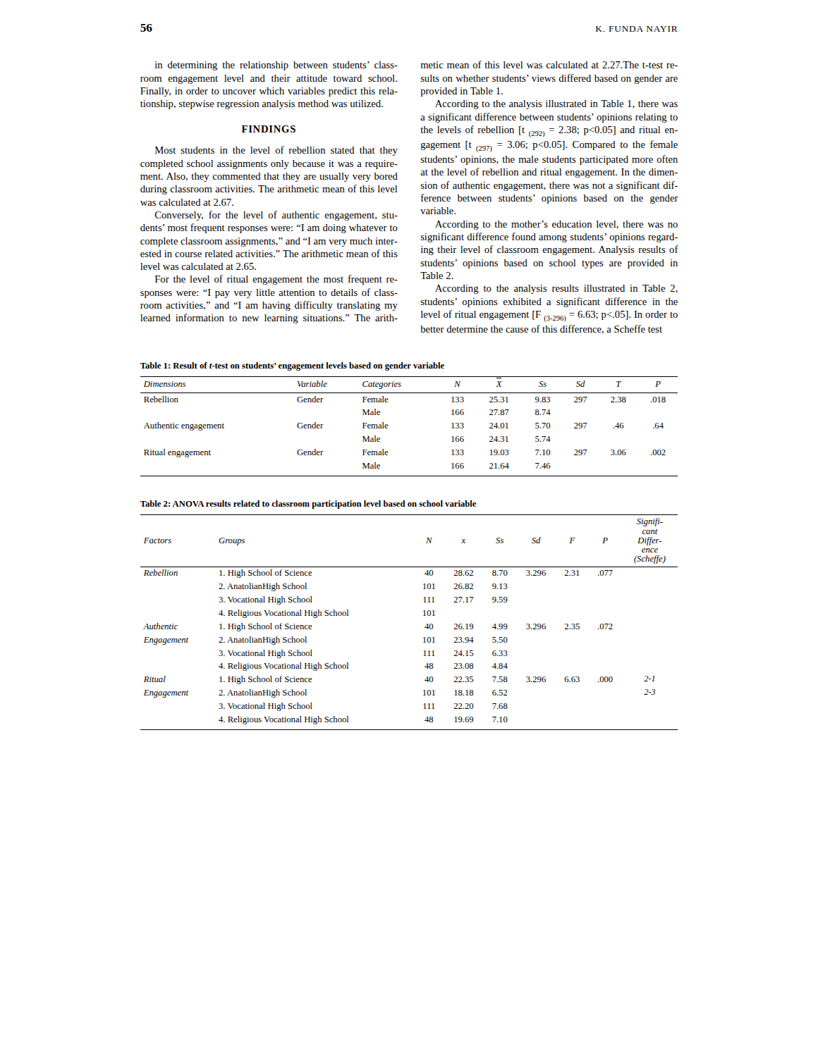56 K. FUNDA NAYIR
in determining the relationship between students’ classroom engagement level and their attitude toward school. Finally, in order to uncover which variables predict this relationship, stepwise regression analysis method was utilized.
FINDINGS
Most students in the level of rebellion stated that they completed school assignments only because it was a requirement. Also, they commented that they are usually very bored during classroom activities. The arithmetic mean of this level was calculated at 2.67.
Conversely, for the level of authentic engagement, students’ most frequent responses were: “I am doing whatever to complete classroom assignments,” and “I am very much interested in course related activities.” The arithmetic mean of this level was calculated at 2.65.
For the level of ritual engagement the most frequent responses were: “I pay very little attention to details of classroom activities,” and “I am having difficulty translating my learned information to new learning situations.” The arithmetic mean of this level was calculated at 2.27.The t-test results on whether students’ views differed based on gender are provided in Table 1.
According to the analysis illustrated in Table 1, there was a significant difference between students’ opinions relating to the levels of rebellion [t (292) = 2.38; p<0.05] and ritual engagement [t (297) = 3.06; p<0.05]. Compared to the female students’ opinions, the male students participated more often at the level of rebellion and ritual engagement. In the dimension of authentic engagement, there was not a significant difference between students’ opinions based on the gender variable.
According to the mother’s education level, there was no significant difference found among students’ opinions regarding their level of classroom engagement. Analysis results of students’ opinions based on school types are provided in Table 2.
According to the analysis results illustrated in Table 2, students’ opinions exhibited a significant difference in the level of ritual engagement [F (3-296) = 6.63; p<.05]. In order to better determine the cause of this difference, a Scheffe test
Table 1: Result of t -test on students’ engagement levels based on gender variable
| Dimensions | Variable | Categories | N | X | Ss | Sd | T | P |
| --- | --- | --- | --- | --- | --- | --- | --- | --- |
| Rebellion | Gender | Female | 133 | 25.31 | 9.83 | 297 | 2.38 | .018 |
| | | Male | 166 | 27.87 | 8.74 | | | |
| Authentic engagement | Gender | Female | 133 | 24.01 | 5.70 | 297 | .46 | .64 |
| | | Male | 166 | 24.31 | 5.74 | | | |
| Ritual engagement | Gender | Female | 133 | 19.03 | 7.10 | 297 | 3.06 | .002 |
| | | Male | 166 | 21.64 | 7.46 | | | |
Table 2: ANOVA results related to classroom participation level based on school variable
| Factors | Groups | N | x | Ss | Sd | F | P | Signifi- cant Differ- ence (Scheffe) |
| --- | --- | --- | --- | --- | --- | --- | --- | --- |
| Rebellion | 1. High School of Science | 40 | 28.62 | 8.70 | 3.296 | 2.31 | .077 | |
| | 2. AnatolianHigh School | 101 | 26.82 | 9.13 | | | | |
| | 3. Vocational High School | 111 | 27.17 | 9.59 | | | | |
| | 4. Religious Vocational High School | 101 | | | | | | |
| Authentic | 1. High School of Science | 40 | 26.19 | 4.99 | 3.296 | 2.35 | .072 | |
| Engagement | 2. AnatolianHigh School | 101 | 23.94 | 5.50 | | | | |
| | 3. Vocational High School | 111 | 24.15 | 6.33 | | | | |
| | 4. Religious Vocational High School | 48 | 23.08 | 4.84 | | | | |
| Ritual | 1. High School of Science | 40 | 22.35 | 7.58 | 3.296 | 6.63 | .000 | 2-1 |
| Engagement | 2. AnatolianHigh School | 101 | 18.18 | 6.52 | | | | 2-3 |
| | 3. Vocational High School | 111 | 22.20 | 7.68 | | | | |
| | 4. Religious Vocational High School | 48 | 19.69 | 7.10 | | | | |